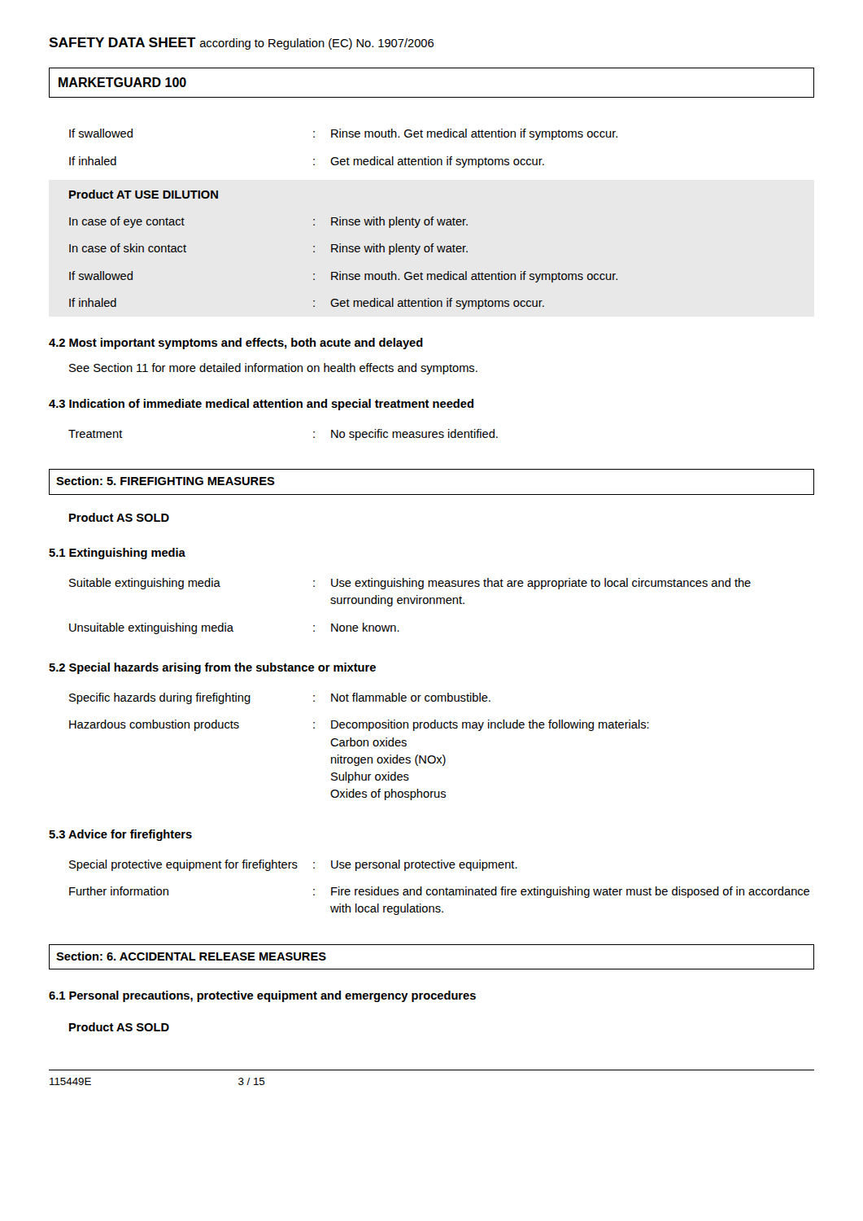SAFETY DATA SHEET according to Regulation (EC) No. 1907/2006
MARKETGUARD 100
| If swallowed | : | Rinse mouth. Get medical attention if symptoms occur. |
| If inhaled | : | Get medical attention if symptoms occur. |
| Product AT USE DILUTION |
| In case of eye contact | : | Rinse with plenty of water. |
| In case of skin contact | : | Rinse with plenty of water. |
| If swallowed | : | Rinse mouth. Get medical attention if symptoms occur. |
| If inhaled | : | Get medical attention if symptoms occur. |
4.2 Most important symptoms and effects, both acute and delayed
See Section 11 for more detailed information on health effects and symptoms.
4.3 Indication of immediate medical attention and special treatment needed
| Treatment | : | No specific measures identified. |
Section: 5. FIREFIGHTING MEASURES
Product AS SOLD
5.1 Extinguishing media
| Suitable extinguishing media | : | Use extinguishing measures that are appropriate to local circumstances and the surrounding environment. |
| Unsuitable extinguishing media | : | None known. |
5.2 Special hazards arising from the substance or mixture
| Specific hazards during firefighting | : | Not flammable or combustible. |
| Hazardous combustion products | : | Decomposition products may include the following materials: Carbon oxides nitrogen oxides (NOx) Sulphur oxides Oxides of phosphorus |
5.3 Advice for firefighters
| Special protective equipment for firefighters | : | Use personal protective equipment. |
| Further information | : | Fire residues and contaminated fire extinguishing water must be disposed of in accordance with local regulations. |
Section: 6. ACCIDENTAL RELEASE MEASURES
6.1 Personal precautions, protective equipment and emergency procedures
Product AS SOLD
115449E 3 / 15